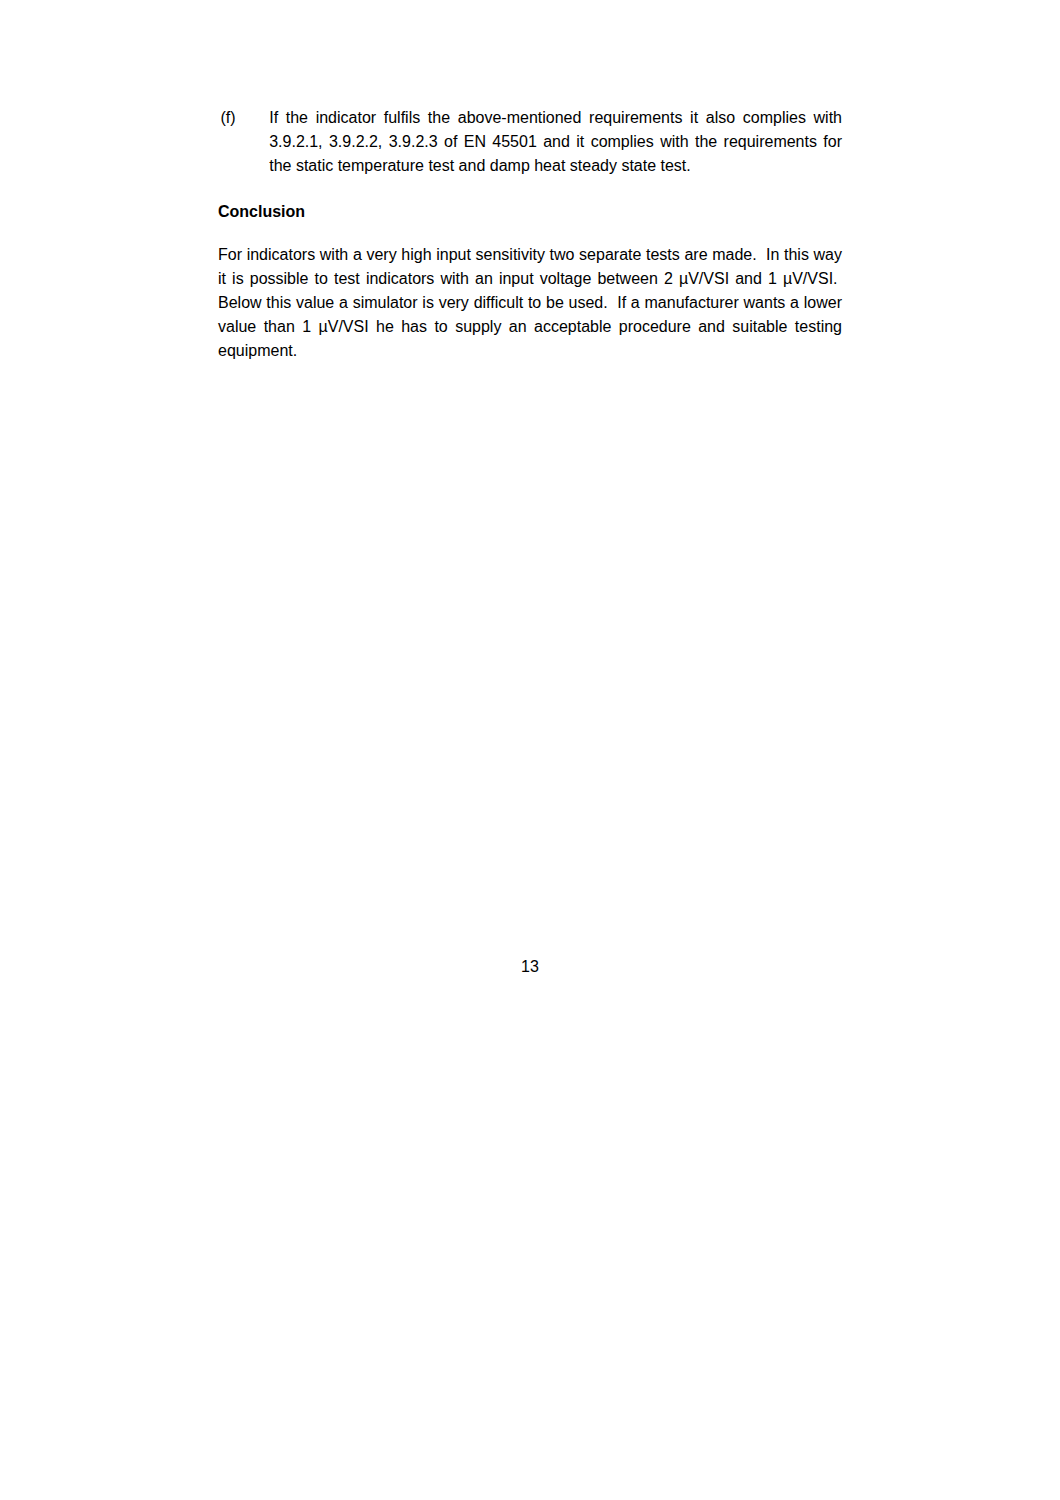(f)
If the indicator fulfils the above-mentioned requirements it also complies with 3.9.2.1, 3.9.2.2, 3.9.2.3 of EN 45501 and it complies with the requirements for the static temperature test and damp heat steady state test.
Conclusion
For indicators with a very high input sensitivity two separate tests are made. In this way it is possible to test indicators with an input voltage between 2 µV/VSI and 1 µV/VSI. Below this value a simulator is very difficult to be used. If a manufacturer wants a lower value than 1 µV/VSI he has to supply an acceptable procedure and suitable testing equipment.
13